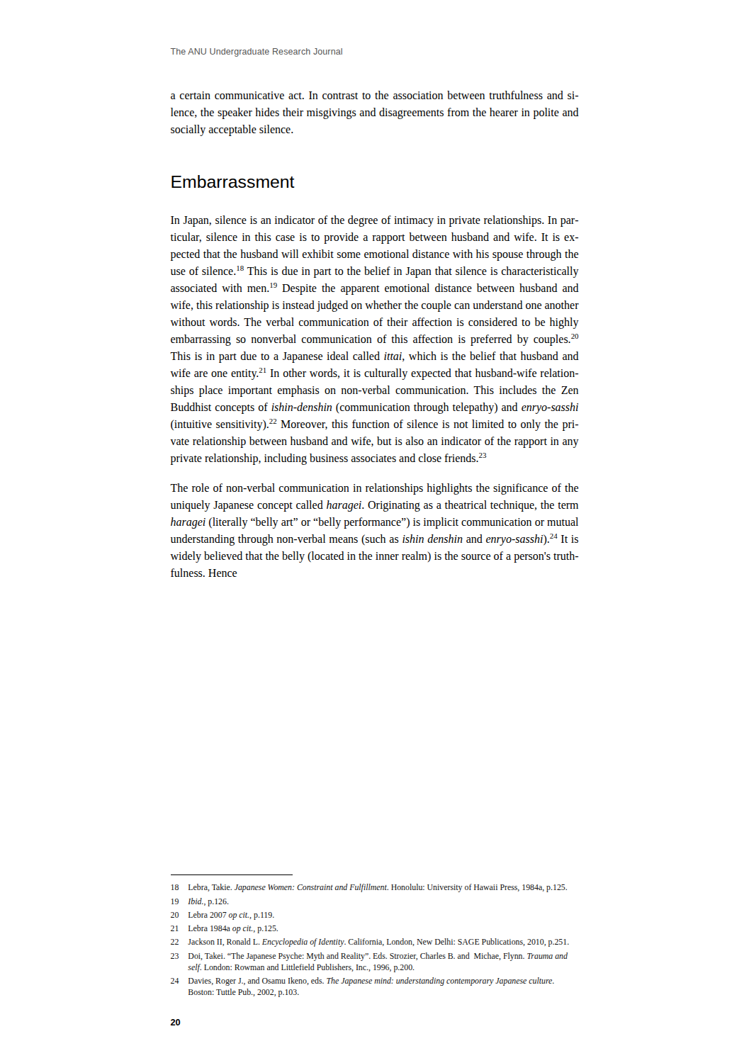The ANU Undergraduate Research Journal
a certain communicative act. In contrast to the association between truthfulness and silence, the speaker hides their misgivings and disagreements from the hearer in polite and socially acceptable silence.
Embarrassment
In Japan, silence is an indicator of the degree of intimacy in private relationships. In particular, silence in this case is to provide a rapport between husband and wife. It is expected that the husband will exhibit some emotional distance with his spouse through the use of silence.18 This is due in part to the belief in Japan that silence is characteristically associated with men.19 Despite the apparent emotional distance between husband and wife, this relationship is instead judged on whether the couple can understand one another without words. The verbal communication of their affection is considered to be highly embarrassing so nonverbal communication of this affection is preferred by couples.20 This is in part due to a Japanese ideal called ittai, which is the belief that husband and wife are one entity.21 In other words, it is culturally expected that husband-wife relationships place important emphasis on non-verbal communication. This includes the Zen Buddhist concepts of ishin-denshin (communication through telepathy) and enryo-sasshi (intuitive sensitivity).22 Moreover, this function of silence is not limited to only the private relationship between husband and wife, but is also an indicator of the rapport in any private relationship, including business associates and close friends.23
The role of non-verbal communication in relationships highlights the significance of the uniquely Japanese concept called haragei. Originating as a theatrical technique, the term haragei (literally “belly art” or “belly performance”) is implicit communication or mutual understanding through non-verbal means (such as ishin denshin and enryo-sasshi).24 It is widely believed that the belly (located in the inner realm) is the source of a person's truthfulness. Hence
Lebra, Takie. Japanese Women: Constraint and Fulfillment. Honolulu: University of Hawaii Press, 1984a, p.125.
Ibid., p.126.
Lebra 2007 op cit., p.119.
Lebra 1984a op cit., p.125.
Jackson II, Ronald L. Encyclopedia of Identity. California, London, New Delhi: SAGE Publications, 2010, p.251.
Doi, Takei. “The Japanese Psyche: Myth and Reality”. Eds. Strozier, Charles B. and Michae, Flynn. Trauma and self. London: Rowman and Littlefield Publishers, Inc., 1996, p.200.
Davies, Roger J., and Osamu Ikeno, eds. The Japanese mind: understanding contemporary Japanese culture. Boston: Tuttle Pub., 2002, p.103.
20